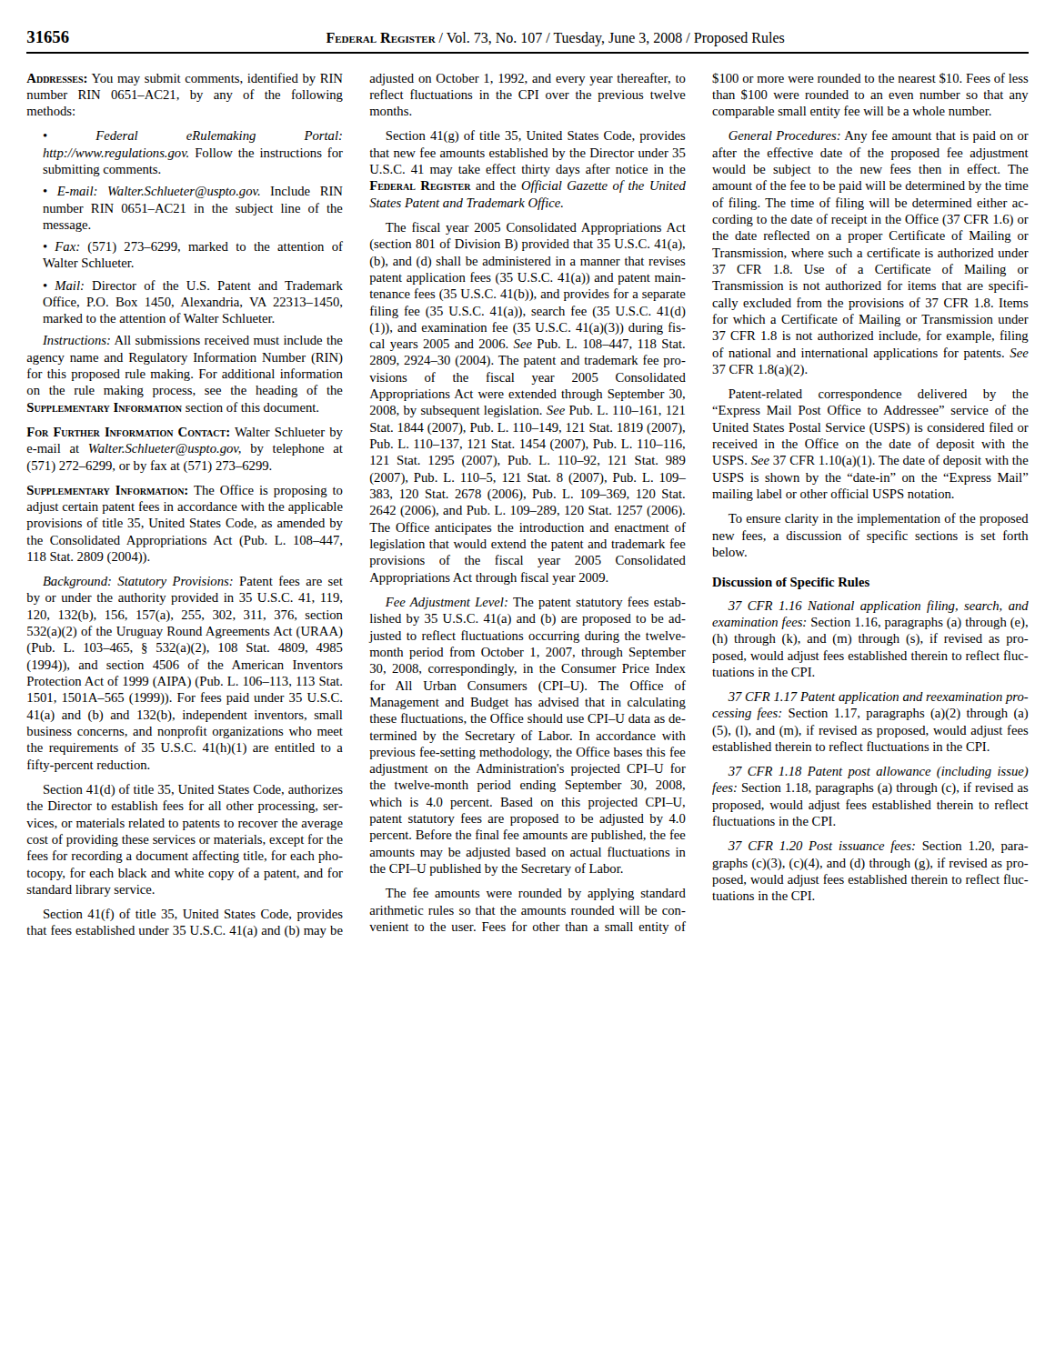31656 Federal Register / Vol. 73, No. 107 / Tuesday, June 3, 2008 / Proposed Rules
Addresses: You may submit comments, identified by RIN number RIN 0651–AC21, by any of the following methods:
Federal eRulemaking Portal: http://www.regulations.gov. Follow the instructions for submitting comments.
E-mail: Walter.Schlueter@uspto.gov. Include RIN number RIN 0651–AC21 in the subject line of the message.
Fax: (571) 273–6299, marked to the attention of Walter Schlueter.
Mail: Director of the U.S. Patent and Trademark Office, P.O. Box 1450, Alexandria, VA 22313–1450, marked to the attention of Walter Schlueter.
Instructions: All submissions received must include the agency name and Regulatory Information Number (RIN) for this proposed rule making. For additional information on the rule making process, see the heading of the Supplementary Information section of this document.
For Further Information Contact: Walter Schlueter by e-mail at Walter.Schlueter@uspto.gov, by telephone at (571) 272–6299, or by fax at (571) 273–6299.
Supplementary Information: The Office is proposing to adjust certain patent fees in accordance with the applicable provisions of title 35, United States Code, as amended by the Consolidated Appropriations Act (Pub. L. 108–447, 118 Stat. 2809 (2004)).
Background: Statutory Provisions: Patent fees are set by or under the authority provided in 35 U.S.C. 41, 119, 120, 132(b), 156, 157(a), 255, 302, 311, 376, section 532(a)(2) of the Uruguay Round Agreements Act (URAA) (Pub. L. 103–465, § 532(a)(2), 108 Stat. 4809, 4985 (1994)), and section 4506 of the American Inventors Protection Act of 1999 (AIPA) (Pub. L. 106–113, 113 Stat. 1501, 1501A–565 (1999)). For fees paid under 35 U.S.C. 41(a) and (b) and 132(b), independent inventors, small business concerns, and nonprofit organizations who meet the requirements of 35 U.S.C. 41(h)(1) are entitled to a fifty-percent reduction.
Section 41(d) of title 35, United States Code, authorizes the Director to establish fees for all other processing, services, or materials related to patents to recover the average cost of providing these services or materials, except for the fees for recording a document affecting title, for each photocopy, for each black and white copy of a patent, and for standard library service.
Section 41(f) of title 35, United States Code, provides that fees established under 35 U.S.C. 41(a) and (b) may be adjusted on October 1, 1992, and every year thereafter, to reflect fluctuations in the CPI over the previous twelve months.
Section 41(g) of title 35, United States Code, provides that new fee amounts established by the Director under 35 U.S.C. 41 may take effect thirty days after notice in the Federal Register and the Official Gazette of the United States Patent and Trademark Office.
The fiscal year 2005 Consolidated Appropriations Act (section 801 of Division B) provided that 35 U.S.C. 41(a), (b), and (d) shall be administered in a manner that revises patent application fees (35 U.S.C. 41(a)) and patent maintenance fees (35 U.S.C. 41(b)), and provides for a separate filing fee (35 U.S.C. 41(a)), search fee (35 U.S.C. 41(d)(1)), and examination fee (35 U.S.C. 41(a)(3)) during fiscal years 2005 and 2006. See Pub. L. 108–447, 118 Stat. 2809, 2924–30 (2004). The patent and trademark fee provisions of the fiscal year 2005 Consolidated Appropriations Act were extended through September 30, 2008, by subsequent legislation. See Pub. L. 110–161, 121 Stat. 1844 (2007), Pub. L. 110–149, 121 Stat. 1819 (2007), Pub. L. 110–137, 121 Stat. 1454 (2007), Pub. L. 110–116, 121 Stat. 1295 (2007), Pub. L. 110–92, 121 Stat. 989 (2007), Pub. L. 110–5, 121 Stat. 8 (2007), Pub. L. 109–383, 120 Stat. 2678 (2006), Pub. L. 109–369, 120 Stat. 2642 (2006), and Pub. L. 109–289, 120 Stat. 1257 (2006). The Office anticipates the introduction and enactment of legislation that would extend the patent and trademark fee provisions of the fiscal year 2005 Consolidated Appropriations Act through fiscal year 2009.
Fee Adjustment Level: The patent statutory fees established by 35 U.S.C. 41(a) and (b) are proposed to be adjusted to reflect fluctuations occurring during the twelve-month period from October 1, 2007, through September 30, 2008, correspondingly, in the Consumer Price Index for All Urban Consumers (CPI–U). The Office of Management and Budget has advised that in calculating these fluctuations, the Office should use CPI–U data as determined by the Secretary of Labor. In accordance with previous fee-setting methodology, the Office bases this fee adjustment on the Administration's projected CPI–U for the twelve-month period ending September 30, 2008, which is 4.0 percent. Based on this projected CPI–U, patent statutory fees are proposed to be adjusted by 4.0 percent. Before the final fee amounts are published, the fee amounts may be adjusted based on actual fluctuations in the CPI–U published by the Secretary of Labor.
The fee amounts were rounded by applying standard arithmetic rules so that the amounts rounded will be convenient to the user. Fees for other than a small entity of $100 or more were rounded to the nearest $10. Fees of less than $100 were rounded to an even number so that any comparable small entity fee will be a whole number.
General Procedures: Any fee amount that is paid on or after the effective date of the proposed fee adjustment would be subject to the new fees then in effect. The amount of the fee to be paid will be determined by the time of filing. The time of filing will be determined either according to the date of receipt in the Office (37 CFR 1.6) or the date reflected on a proper Certificate of Mailing or Transmission, where such a certificate is authorized under 37 CFR 1.8. Use of a Certificate of Mailing or Transmission is not authorized for items that are specifically excluded from the provisions of 37 CFR 1.8. Items for which a Certificate of Mailing or Transmission under 37 CFR 1.8 is not authorized include, for example, filing of national and international applications for patents. See 37 CFR 1.8(a)(2).
Patent-related correspondence delivered by the “Express Mail Post Office to Addressee” service of the United States Postal Service (USPS) is considered filed or received in the Office on the date of deposit with the USPS. See 37 CFR 1.10(a)(1). The date of deposit with the USPS is shown by the “date-in” on the “Express Mail” mailing label or other official USPS notation.
To ensure clarity in the implementation of the proposed new fees, a discussion of specific sections is set forth below.
Discussion of Specific Rules
37 CFR 1.16 National application filing, search, and examination fees: Section 1.16, paragraphs (a) through (e), (h) through (k), and (m) through (s), if revised as proposed, would adjust fees established therein to reflect fluctuations in the CPI.
37 CFR 1.17 Patent application and reexamination processing fees: Section 1.17, paragraphs (a)(2) through (a)(5), (l), and (m), if revised as proposed, would adjust fees established therein to reflect fluctuations in the CPI.
37 CFR 1.18 Patent post allowance (including issue) fees: Section 1.18, paragraphs (a) through (c), if revised as proposed, would adjust fees established therein to reflect fluctuations in the CPI.
37 CFR 1.20 Post issuance fees: Section 1.20, paragraphs (c)(3), (c)(4), and (d) through (g), if revised as proposed, would adjust fees established therein to reflect fluctuations in the CPI.